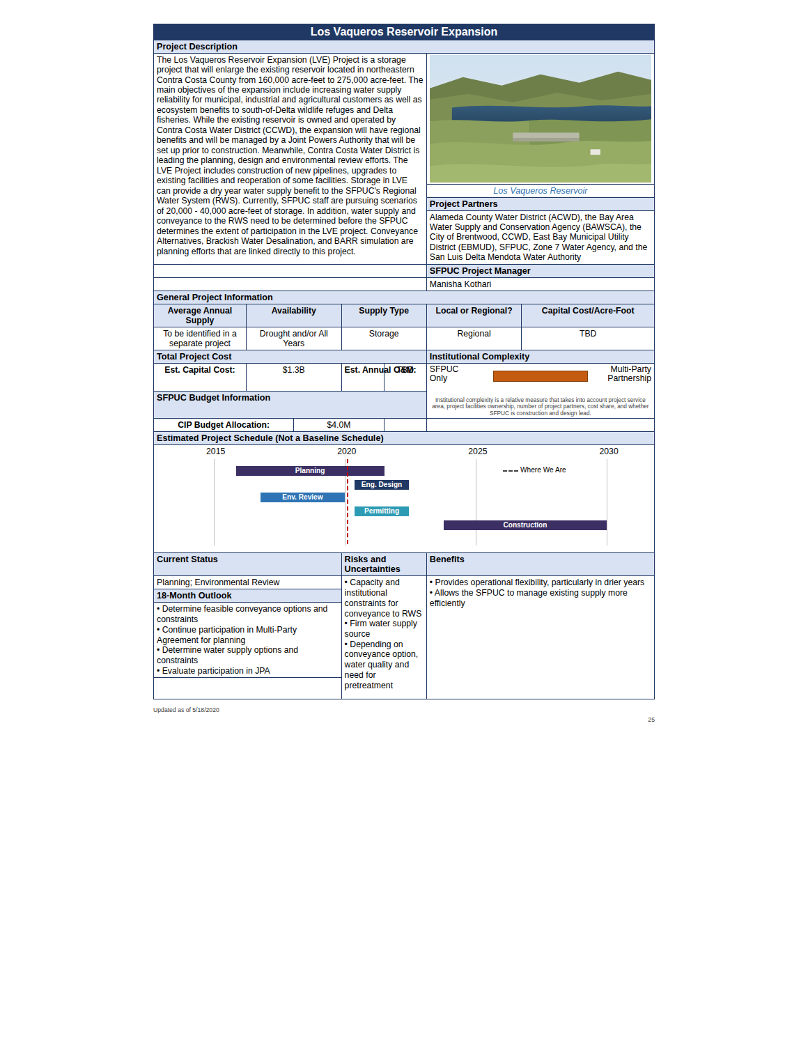| Los Vaqueros Reservoir Expansion |
| Project Description |
| The Los Vaqueros Reservoir Expansion (LVE) Project is a storage project that will enlarge the existing reservoir located in northeastern Contra Costa County from 160,000 acre-feet to 275,000 acre-feet. The main objectives of the expansion include increasing water supply reliability for municipal, industrial and agricultural customers as well as ecosystem benefits to south-of-Delta wildlife refuges and Delta fisheries. While the existing reservoir is owned and operated by Contra Costa Water District (CCWD), the expansion will have regional benefits and will be managed by a Joint Powers Authority that will be set up prior to construction. Meanwhile, Contra Costa Water District is leading the planning, design and environmental review efforts. The LVE Project includes construction of new pipelines, upgrades to existing facilities and reoperation of some facilities. Storage in LVE can provide a dry year water supply benefit to the SFPUC's Regional Water System (RWS). Currently, SFPUC staff are pursuing scenarios of 20,000 - 40,000 acre-feet of storage. In addition, water supply and conveyance to the RWS need to be determined before the SFPUC determines the extent of participation in the LVE project. Conveyance Alternatives, Brackish Water Desalination, and BARR simulation are planning efforts that are linked directly to this project. | |
| Los Vaqueros Reservoir |
| Project Partners |
| Alameda County Water District (ACWD), the Bay Area Water Supply and Conservation Agency (BAWSCA), the City of Brentwood, CCWD, East Bay Municipal Utility District (EBMUD), SFPUC, Zone 7 Water Agency, and the San Luis Delta Mendota Water Authority |
| | SFPUC Project Manager |
| | Manisha Kothari |
| General Project Information |
| Average Annual Supply | Availability | Supply Type | Local or Regional? | Capital Cost/Acre-Foot |
| To be identified in a separate project | Drought and/or All Years | Storage | Regional | TBD |
| Total Project Cost | Institutional Complexity |
| Est. Capital Cost: | $1.3B | Est. Annual O&M: | TBD | SFPUC Only Multi-Party Partnership Institutional complexity is a relative measure that takes into account project service area, project facilities ownership, number of project partners, cost share, and whether SFPUC is construction and design lead. |
| SFPUC Budget Information |
| CIP Budget Allocation: | $4.0M | | |
| Estimated Project Schedule (Not a Baseline Schedule) |
| 2015 2020 2025 2030 Planning Eng. Design Env. Review Permitting Construction Where We Are |
| Current Status | Risks and Uncertainties | Benefits |
| Planning; Environmental Review | • Capacity and institutional constraints for conveyance to RWS • Firm water supply source • Depending on conveyance option, water quality and need for pretreatment | • Provides operational flexibility, particularly in drier years • Allows the SFPUC to manage existing supply more efficiently |
| 18-Month Outlook |
| • Determine feasible conveyance options and constraints • Continue participation in Multi-Party Agreement for planning • Determine water supply options and constraints • Evaluate participation in JPA |
Updated as of 5/18/2020
25